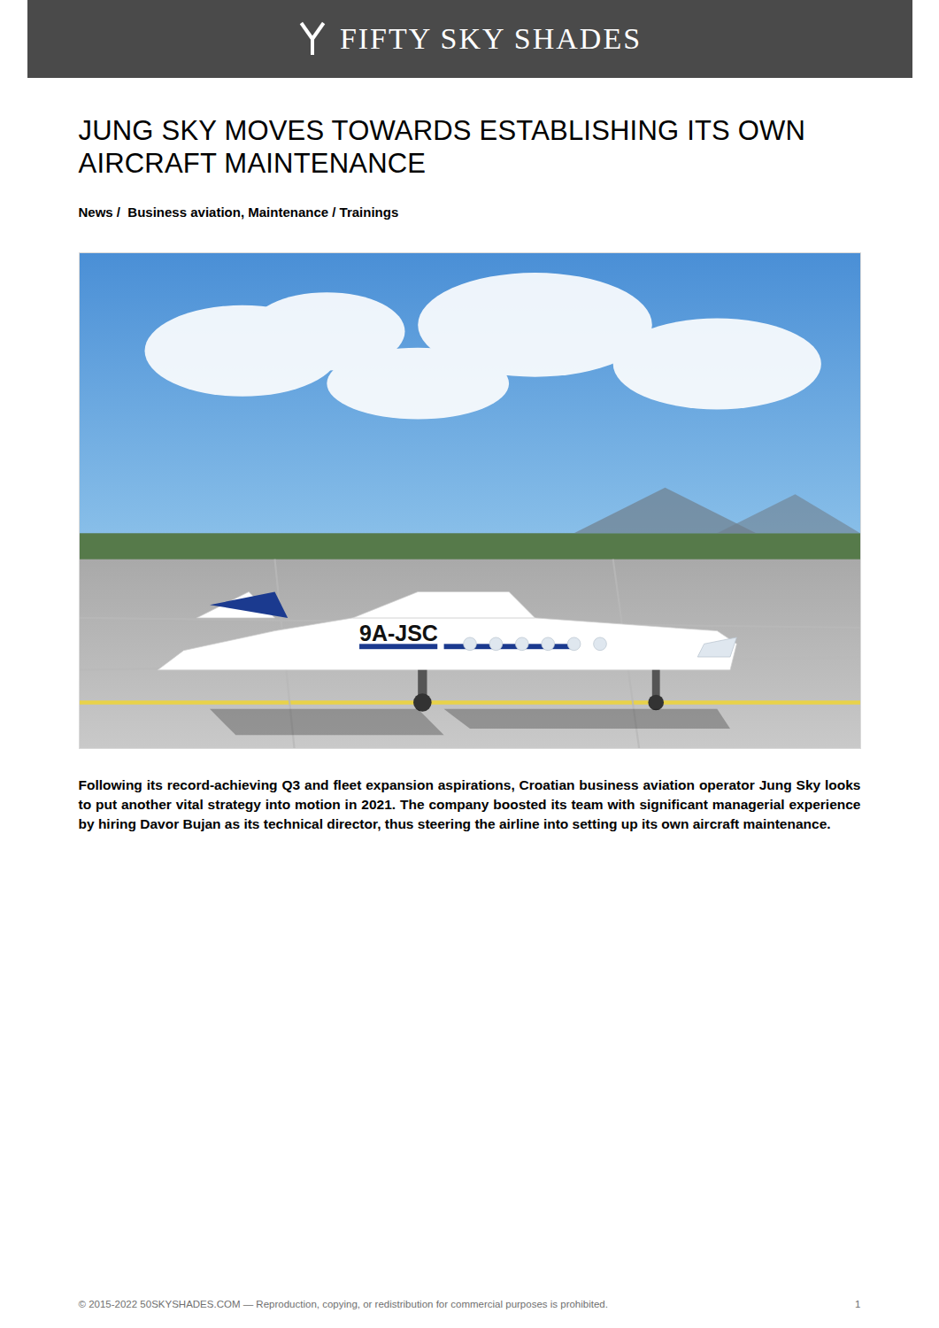FIFTY SKY SHADES
JUNG SKY MOVES TOWARDS ESTABLISHING ITS OWN AIRCRAFT MAINTENANCE
News / Business aviation, Maintenance / Trainings
Following its record-achieving Q3 and fleet expansion aspirations, Croatian business aviation operator Jung Sky looks to put another vital strategy into motion in 2021. The company boosted its team with significant managerial experience by hiring Davor Bujan as its technical director, thus steering the airline into setting up its own aircraft maintenance.
© 2015-2022 50SKYSHADES.COM — Reproduction, copying, or redistribution for commercial purposes is prohibited.
1